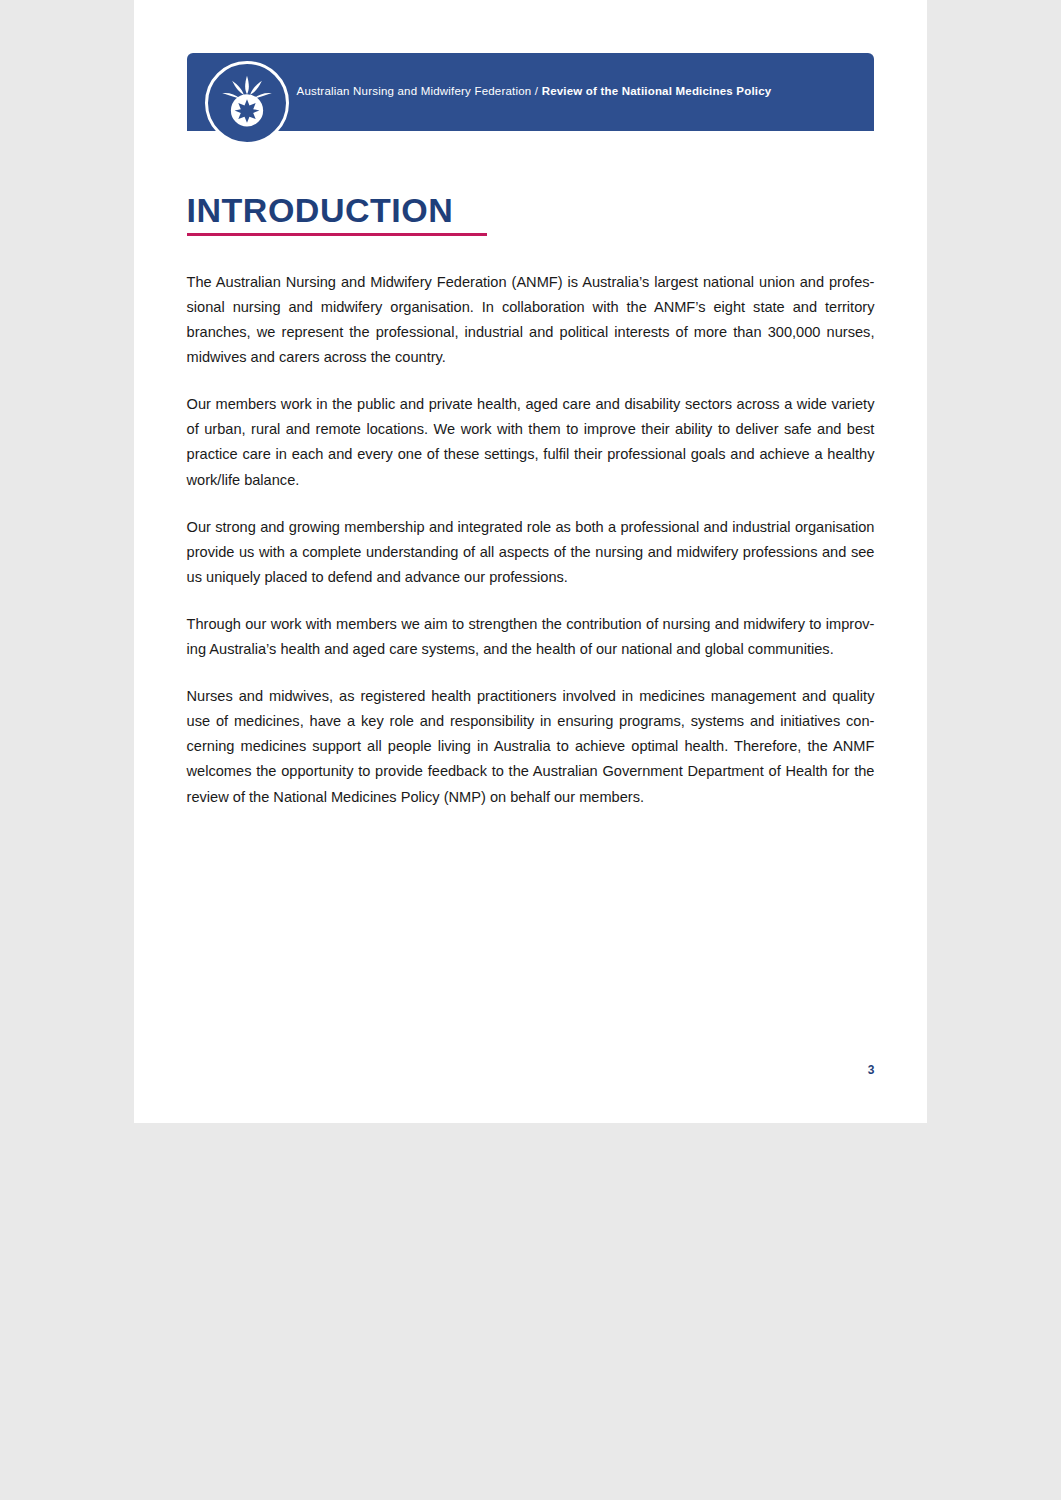Australian Nursing and Midwifery Federation / Review of the Natiional Medicines Policy
INTRODUCTION
The Australian Nursing and Midwifery Federation (ANMF) is Australia’s largest national union and professional nursing and midwifery organisation. In collaboration with the ANMF’s eight state and territory branches, we represent the professional, industrial and political interests of more than 300,000 nurses, midwives and carers across the country.
Our members work in the public and private health, aged care and disability sectors across a wide variety of urban, rural and remote locations. We work with them to improve their ability to deliver safe and best practice care in each and every one of these settings, fulfil their professional goals and achieve a healthy work/life balance.
Our strong and growing membership and integrated role as both a professional and industrial organisation provide us with a complete understanding of all aspects of the nursing and midwifery professions and see us uniquely placed to defend and advance our professions.
Through our work with members we aim to strengthen the contribution of nursing and midwifery to improving Australia’s health and aged care systems, and the health of our national and global communities.
Nurses and midwives, as registered health practitioners involved in medicines management and quality use of medicines, have a key role and responsibility in ensuring programs, systems and initiatives concerning medicines support all people living in Australia to achieve optimal health. Therefore, the ANMF welcomes the opportunity to provide feedback to the Australian Government Department of Health for the review of the National Medicines Policy (NMP) on behalf our members.
3